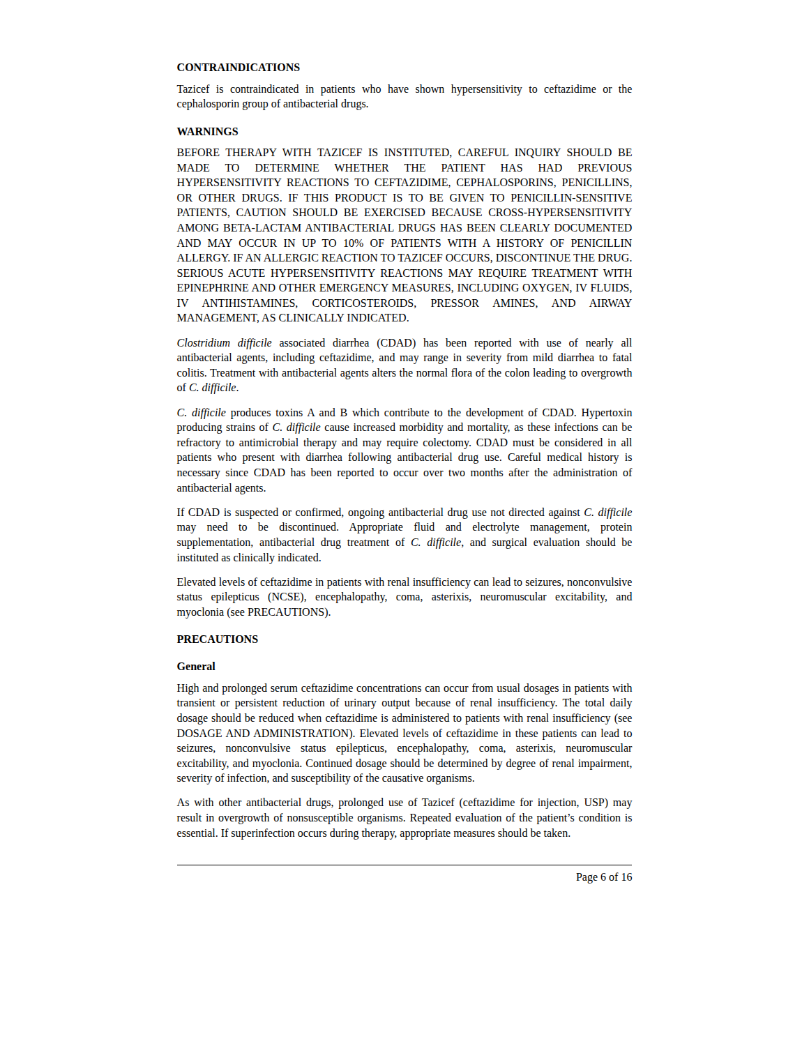CONTRAINDICATIONS
Tazicef is contraindicated in patients who have shown hypersensitivity to ceftazidime or the cephalosporin group of antibacterial drugs.
WARNINGS
Before therapy with Tazicef is instituted, careful inquiry should be made to determine whether the patient has had previous hypersensitivity reactions to ceftazidime, cephalosporins, penicillins, or other drugs. If this product is to be given to penicillin-sensitive patients, caution should be exercised because cross-hypersensitivity among beta-lactam antibacterial drugs has been clearly documented and may occur in up to 10% of patients with a history of penicillin allergy. If an allergic reaction to Tazicef occurs, discontinue the drug. Serious acute hypersensitivity reactions may require treatment with epinephrine and other emergency measures, including oxygen, IV fluids, IV antihistamines, corticosteroids, pressor amines, and airway management, as clinically indicated.
Clostridium difficile associated diarrhea (CDAD) has been reported with use of nearly all antibacterial agents, including ceftazidime, and may range in severity from mild diarrhea to fatal colitis. Treatment with antibacterial agents alters the normal flora of the colon leading to overgrowth of C. difficile.
C. difficile produces toxins A and B which contribute to the development of CDAD. Hypertoxin producing strains of C. difficile cause increased morbidity and mortality, as these infections can be refractory to antimicrobial therapy and may require colectomy. CDAD must be considered in all patients who present with diarrhea following antibacterial drug use. Careful medical history is necessary since CDAD has been reported to occur over two months after the administration of antibacterial agents.
If CDAD is suspected or confirmed, ongoing antibacterial drug use not directed against C. difficile may need to be discontinued. Appropriate fluid and electrolyte management, protein supplementation, antibacterial drug treatment of C. difficile, and surgical evaluation should be instituted as clinically indicated.
Elevated levels of ceftazidime in patients with renal insufficiency can lead to seizures, nonconvulsive status epilepticus (NCSE), encephalopathy, coma, asterixis, neuromuscular excitability, and myoclonia (see PRECAUTIONS).
PRECAUTIONS
General
High and prolonged serum ceftazidime concentrations can occur from usual dosages in patients with transient or persistent reduction of urinary output because of renal insufficiency. The total daily dosage should be reduced when ceftazidime is administered to patients with renal insufficiency (see DOSAGE AND ADMINISTRATION). Elevated levels of ceftazidime in these patients can lead to seizures, nonconvulsive status epilepticus, encephalopathy, coma, asterixis, neuromuscular excitability, and myoclonia. Continued dosage should be determined by degree of renal impairment, severity of infection, and susceptibility of the causative organisms.
As with other antibacterial drugs, prolonged use of Tazicef (ceftazidime for injection, USP) may result in overgrowth of nonsusceptible organisms. Repeated evaluation of the patient’s condition is essential. If superinfection occurs during therapy, appropriate measures should be taken.
Page 6 of 16